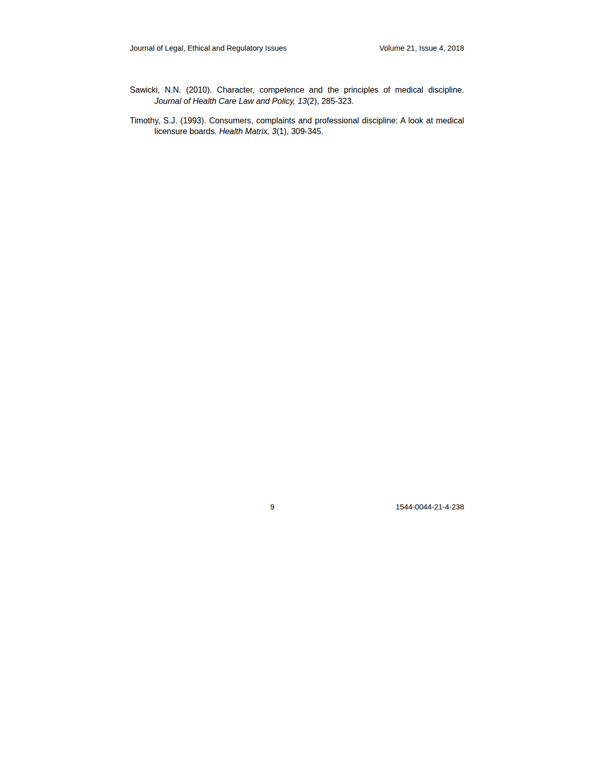Journal of Legal, Ethical and Regulatory Issues Volume 21, Issue 4, 2018
Sawicki, N.N. (2010). Character, competence and the principles of medical discipline. Journal of Health Care Law and Policy, 13(2), 285-323.
Timothy, S.J. (1993). Consumers, complaints and professional discipline: A look at medical licensure boards. Health Matrix, 3(1), 309-345.
9 1544-0044-21-4-238